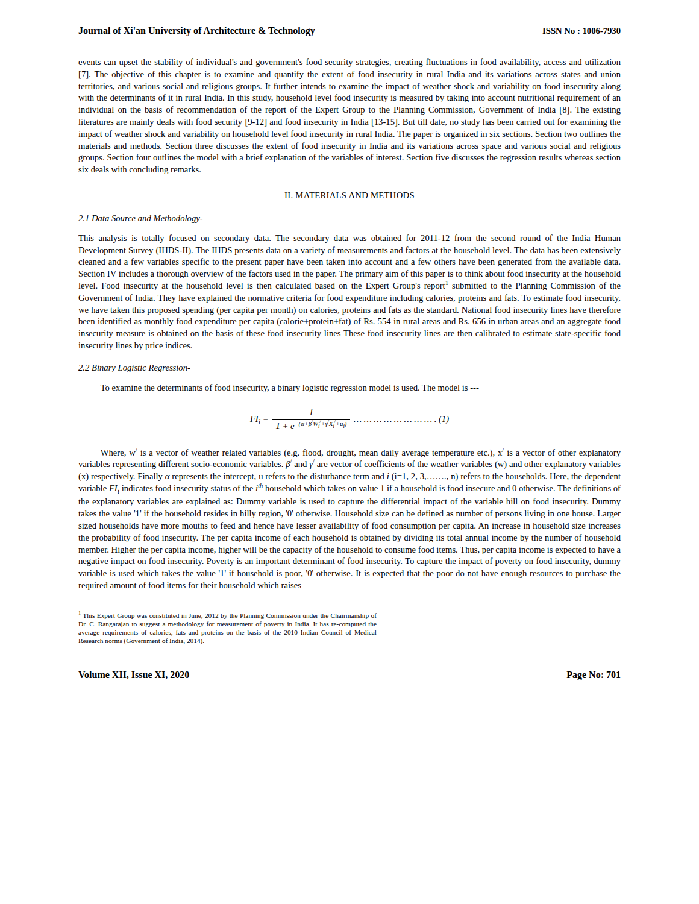Journal of Xi'an University of Architecture & Technology ISSN No : 1006-7930
events can upset the stability of individual's and government's food security strategies, creating fluctuations in food availability, access and utilization [7]. The objective of this chapter is to examine and quantify the extent of food insecurity in rural India and its variations across states and union territories, and various social and religious groups. It further intends to examine the impact of weather shock and variability on food insecurity along with the determinants of it in rural India. In this study, household level food insecurity is measured by taking into account nutritional requirement of an individual on the basis of recommendation of the report of the Expert Group to the Planning Commission, Government of India [8]. The existing literatures are mainly deals with food security [9-12] and food insecurity in India [13-15]. But till date, no study has been carried out for examining the impact of weather shock and variability on household level food insecurity in rural India. The paper is organized in six sections. Section two outlines the materials and methods. Section three discusses the extent of food insecurity in India and its variations across space and various social and religious groups. Section four outlines the model with a brief explanation of the variables of interest. Section five discusses the regression results whereas section six deals with concluding remarks.
II. MATERIALS AND METHODS
2.1 Data Source and Methodology-
This analysis is totally focused on secondary data. The secondary data was obtained for 2011-12 from the second round of the India Human Development Survey (IHDS-II). The IHDS presents data on a variety of measurements and factors at the household level. The data has been extensively cleaned and a few variables specific to the present paper have been taken into account and a few others have been generated from the available data. Section IV includes a thorough overview of the factors used in the paper. The primary aim of this paper is to think about food insecurity at the household level. Food insecurity at the household level is then calculated based on the Expert Group's report1 submitted to the Planning Commission of the Government of India. They have explained the normative criteria for food expenditure including calories, proteins and fats. To estimate food insecurity, we have taken this proposed spending (per capita per month) on calories, proteins and fats as the standard. National food insecurity lines have therefore been identified as monthly food expenditure per capita (calorie+protein+fat) of Rs. 554 in rural areas and Rs. 656 in urban areas and an aggregate food insecurity measure is obtained on the basis of these food insecurity lines These food insecurity lines are then calibrated to estimate state-specific food insecurity lines by price indices.
2.2 Binary Logistic Regression-
To examine the determinants of food insecurity, a binary logistic regression model is used. The model is ---
FIi = 1 1 + e−(α+β/Wi/+γ/Xi/+ui) ……………………. (1)
Where, w/ is a vector of weather related variables (e.g. flood, drought, mean daily average temperature etc.), x/ is a vector of other explanatory variables representing different socio-economic variables. β/ and γ/ are vector of coefficients of the weather variables (w) and other explanatory variables (x) respectively. Finally α represents the intercept, u refers to the disturbance term and i (i=1, 2, 3,……., n) refers to the households. Here, the dependent variable FIi indicates food insecurity status of the ith household which takes on value 1 if a household is food insecure and 0 otherwise. The definitions of the explanatory variables are explained as: Dummy variable is used to capture the differential impact of the variable hill on food insecurity. Dummy takes the value '1' if the household resides in hilly region, '0' otherwise. Household size can be defined as number of persons living in one house. Larger sized households have more mouths to feed and hence have lesser availability of food consumption per capita. An increase in household size increases the probability of food insecurity. The per capita income of each household is obtained by dividing its total annual income by the number of household member. Higher the per capita income, higher will be the capacity of the household to consume food items. Thus, per capita income is expected to have a negative impact on food insecurity. Poverty is an important determinant of food insecurity. To capture the impact of poverty on food insecurity, dummy variable is used which takes the value '1' if household is poor, '0' otherwise. It is expected that the poor do not have enough resources to purchase the required amount of food items for their household which raises
1 This Expert Group was constituted in June, 2012 by the Planning Commission under the Chairmanship of Dr. C. Rangarajan to suggest a methodology for measurement of poverty in India. It has re-computed the average requirements of calories, fats and proteins on the basis of the 2010 Indian Council of Medical Research norms (Government of India, 2014).
Volume XII, Issue XI, 2020 Page No: 701